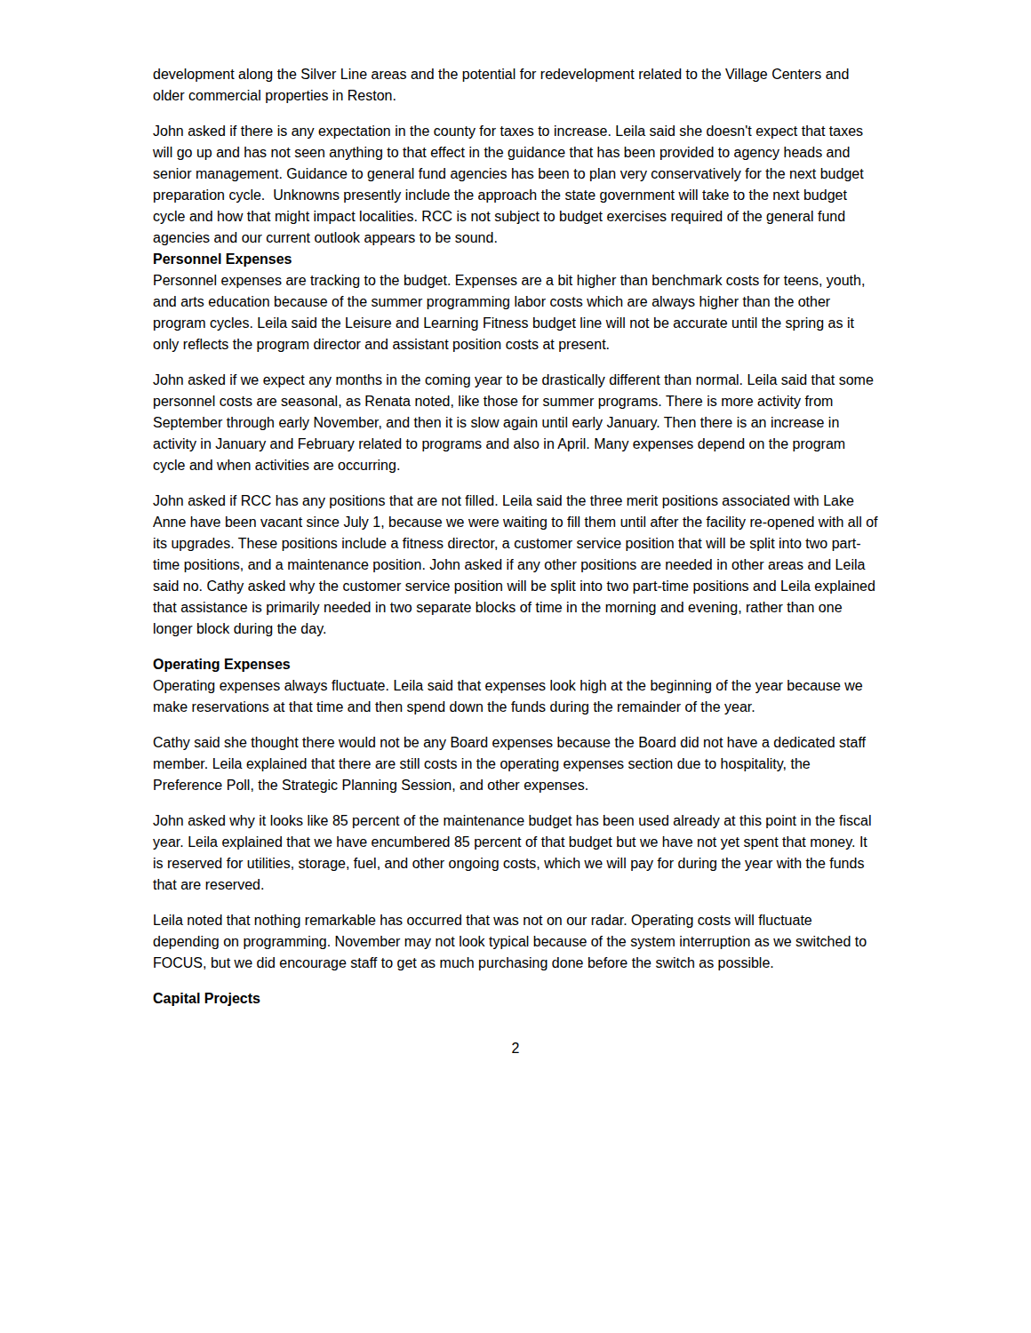development along the Silver Line areas and the potential for redevelopment related to the Village Centers and older commercial properties in Reston.
John asked if there is any expectation in the county for taxes to increase. Leila said she doesn't expect that taxes will go up and has not seen anything to that effect in the guidance that has been provided to agency heads and senior management. Guidance to general fund agencies has been to plan very conservatively for the next budget preparation cycle. Unknowns presently include the approach the state government will take to the next budget cycle and how that might impact localities. RCC is not subject to budget exercises required of the general fund agencies and our current outlook appears to be sound.
Personnel Expenses
Personnel expenses are tracking to the budget. Expenses are a bit higher than benchmark costs for teens, youth, and arts education because of the summer programming labor costs which are always higher than the other program cycles. Leila said the Leisure and Learning Fitness budget line will not be accurate until the spring as it only reflects the program director and assistant position costs at present.
John asked if we expect any months in the coming year to be drastically different than normal. Leila said that some personnel costs are seasonal, as Renata noted, like those for summer programs. There is more activity from September through early November, and then it is slow again until early January. Then there is an increase in activity in January and February related to programs and also in April. Many expenses depend on the program cycle and when activities are occurring.
John asked if RCC has any positions that are not filled. Leila said the three merit positions associated with Lake Anne have been vacant since July 1, because we were waiting to fill them until after the facility re-opened with all of its upgrades. These positions include a fitness director, a customer service position that will be split into two part-time positions, and a maintenance position. John asked if any other positions are needed in other areas and Leila said no. Cathy asked why the customer service position will be split into two part-time positions and Leila explained that assistance is primarily needed in two separate blocks of time in the morning and evening, rather than one longer block during the day.
Operating Expenses
Operating expenses always fluctuate. Leila said that expenses look high at the beginning of the year because we make reservations at that time and then spend down the funds during the remainder of the year.
Cathy said she thought there would not be any Board expenses because the Board did not have a dedicated staff member. Leila explained that there are still costs in the operating expenses section due to hospitality, the Preference Poll, the Strategic Planning Session, and other expenses.
John asked why it looks like 85 percent of the maintenance budget has been used already at this point in the fiscal year. Leila explained that we have encumbered 85 percent of that budget but we have not yet spent that money. It is reserved for utilities, storage, fuel, and other ongoing costs, which we will pay for during the year with the funds that are reserved.
Leila noted that nothing remarkable has occurred that was not on our radar. Operating costs will fluctuate depending on programming. November may not look typical because of the system interruption as we switched to FOCUS, but we did encourage staff to get as much purchasing done before the switch as possible.
Capital Projects
2